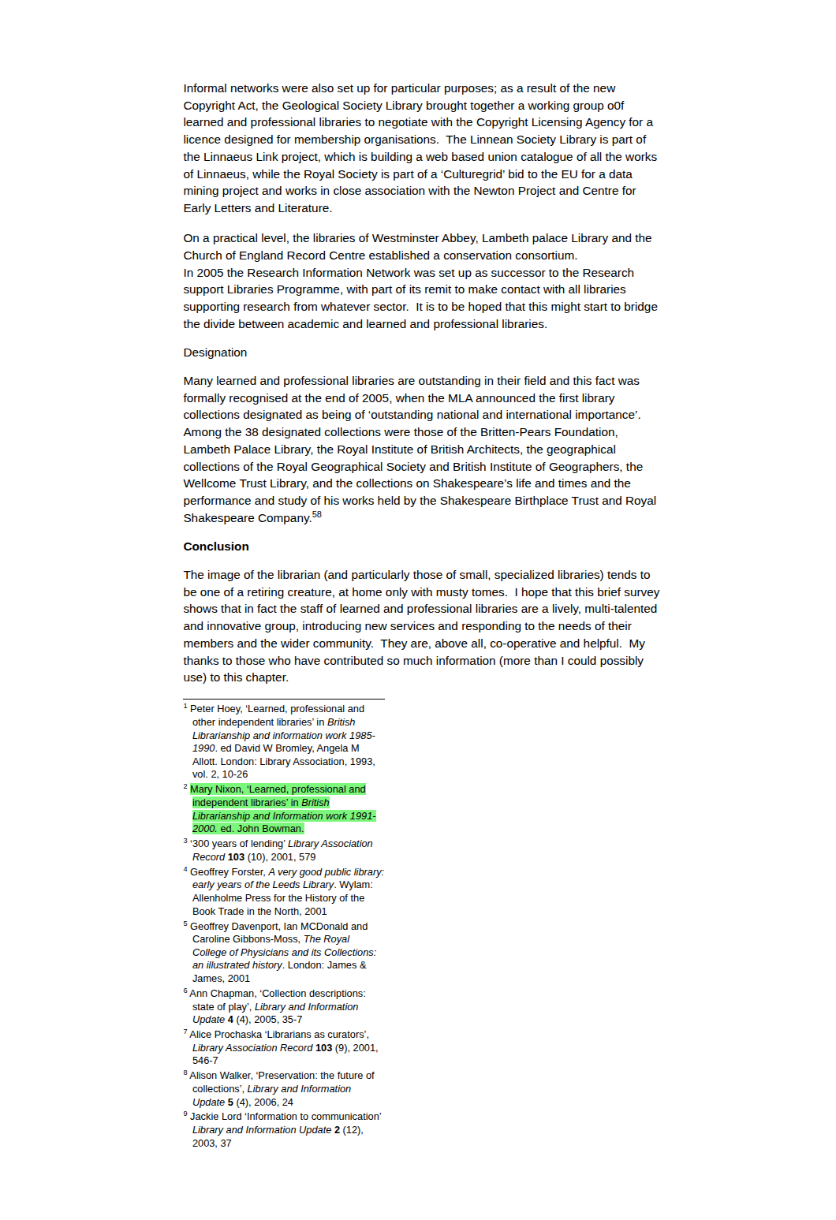Informal networks were also set up for particular purposes; as a result of the new Copyright Act, the Geological Society Library brought together a working group o0f learned and professional libraries to negotiate with the Copyright Licensing Agency for a licence designed for membership organisations. The Linnean Society Library is part of the Linnaeus Link project, which is building a web based union catalogue of all the works of Linnaeus, while the Royal Society is part of a ‘Culturegrid’ bid to the EU for a data mining project and works in close association with the Newton Project and Centre for Early Letters and Literature.
On a practical level, the libraries of Westminster Abbey, Lambeth palace Library and the Church of England Record Centre established a conservation consortium.
In 2005 the Research Information Network was set up as successor to the Research support Libraries Programme, with part of its remit to make contact with all libraries supporting research from whatever sector. It is to be hoped that this might start to bridge the divide between academic and learned and professional libraries.
Designation
Many learned and professional libraries are outstanding in their field and this fact was formally recognised at the end of 2005, when the MLA announced the first library collections designated as being of ‘outstanding national and international importance’. Among the 38 designated collections were those of the Britten-Pears Foundation, Lambeth Palace Library, the Royal Institute of British Architects, the geographical collections of the Royal Geographical Society and British Institute of Geographers, the Wellcome Trust Library, and the collections on Shakespeare’s life and times and the performance and study of his works held by the Shakespeare Birthplace Trust and Royal Shakespeare Company.58
Conclusion
The image of the librarian (and particularly those of small, specialized libraries) tends to be one of a retiring creature, at home only with musty tomes. I hope that this brief survey shows that in fact the staff of learned and professional libraries are a lively, multi-talented and innovative group, introducing new services and responding to the needs of their members and the wider community. They are, above all, co-operative and helpful. My thanks to those who have contributed so much information (more than I could possibly use) to this chapter.
1 Peter Hoey, ‘Learned, professional and other independent libraries’ in British Librarianship and information work 1985-1990. ed David W Bromley, Angela M Allott. London: Library Association, 1993, vol. 2, 10-26
2 Mary Nixon, ‘Learned, professional and independent libraries’ in British Librarianship and Information work 1991-2000. ed. John Bowman.
3 ‘300 years of lending’ Library Association Record 103 (10), 2001, 579
4 Geoffrey Forster, A very good public library: early years of the Leeds Library. Wylam: Allenholme Press for the History of the Book Trade in the North, 2001
5 Geoffrey Davenport, Ian MCDonald and Caroline Gibbons-Moss, The Royal College of Physicians and its Collections: an illustrated history. London: James & James, 2001
6 Ann Chapman, ‘Collection descriptions: state of play’, Library and Information Update 4 (4), 2005, 35-7
7 Alice Prochaska ‘Librarians as curators’, Library Association Record 103 (9), 2001, 546-7
8 Alison Walker, ‘Preservation: the future of collections’, Library and Information Update 5 (4), 2006, 24
9 Jackie Lord ‘Information to communication’ Library and Information Update 2 (12), 2003, 37